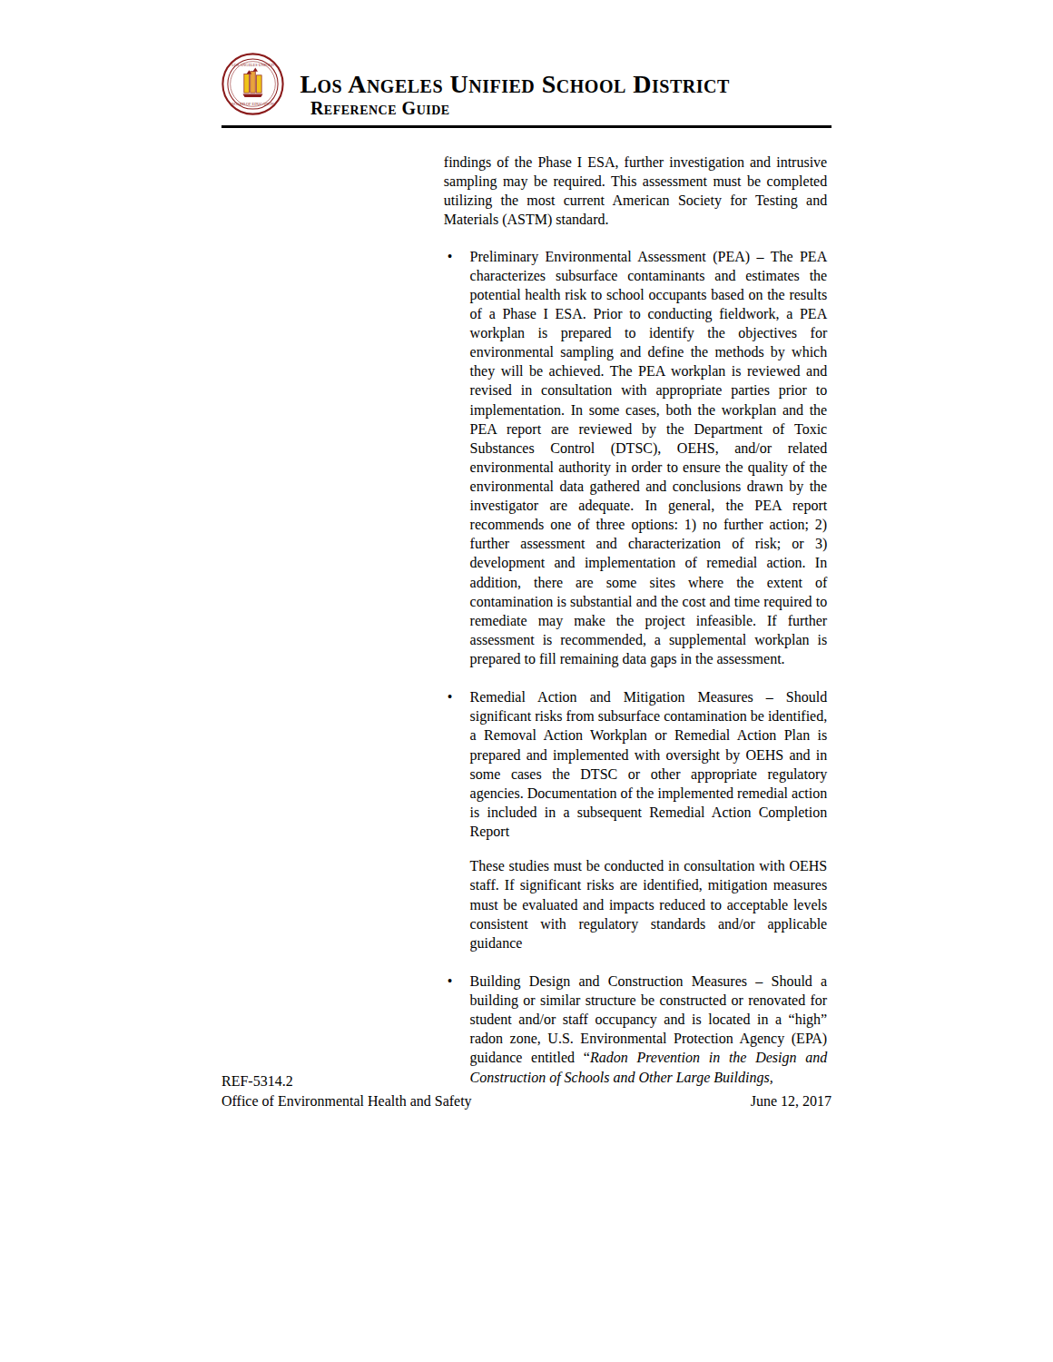LOS ANGELES UNIFIED BOARD OF EDUCATION
Los Angeles Unified School District
Reference Guide
findings of the Phase I ESA, further investigation and intrusive sampling may be required. This assessment must be completed utilizing the most current American Society for Testing and Materials (ASTM) standard.
Preliminary Environmental Assessment (PEA) – The PEA characterizes subsurface contaminants and estimates the potential health risk to school occupants based on the results of a Phase I ESA. Prior to conducting fieldwork, a PEA workplan is prepared to identify the objectives for environmental sampling and define the methods by which they will be achieved. The PEA workplan is reviewed and revised in consultation with appropriate parties prior to implementation. In some cases, both the workplan and the PEA report are reviewed by the Department of Toxic Substances Control (DTSC), OEHS, and/or related environmental authority in order to ensure the quality of the environmental data gathered and conclusions drawn by the investigator are adequate. In general, the PEA report recommends one of three options: 1) no further action; 2) further assessment and characterization of risk; or 3) development and implementation of remedial action. In addition, there are some sites where the extent of contamination is substantial and the cost and time required to remediate may make the project infeasible. If further assessment is recommended, a supplemental workplan is prepared to fill remaining data gaps in the assessment.
Remedial Action and Mitigation Measures – Should significant risks from subsurface contamination be identified, a Removal Action Workplan or Remedial Action Plan is prepared and implemented with oversight by OEHS and in some cases the DTSC or other appropriate regulatory agencies. Documentation of the implemented remedial action is included in a subsequent Remedial Action Completion Report
These studies must be conducted in consultation with OEHS staff. If significant risks are identified, mitigation measures must be evaluated and impacts reduced to acceptable levels consistent with regulatory standards and/or applicable guidance
Building Design and Construction Measures – Should a building or similar structure be constructed or renovated for student and/or staff occupancy and is located in a “high” radon zone, U.S. Environmental Protection Agency (EPA) guidance entitled “Radon Prevention in the Design and Construction of Schools and Other Large Buildings,
REF-5314.2
Office of Environmental Health and Safety June 12, 2017